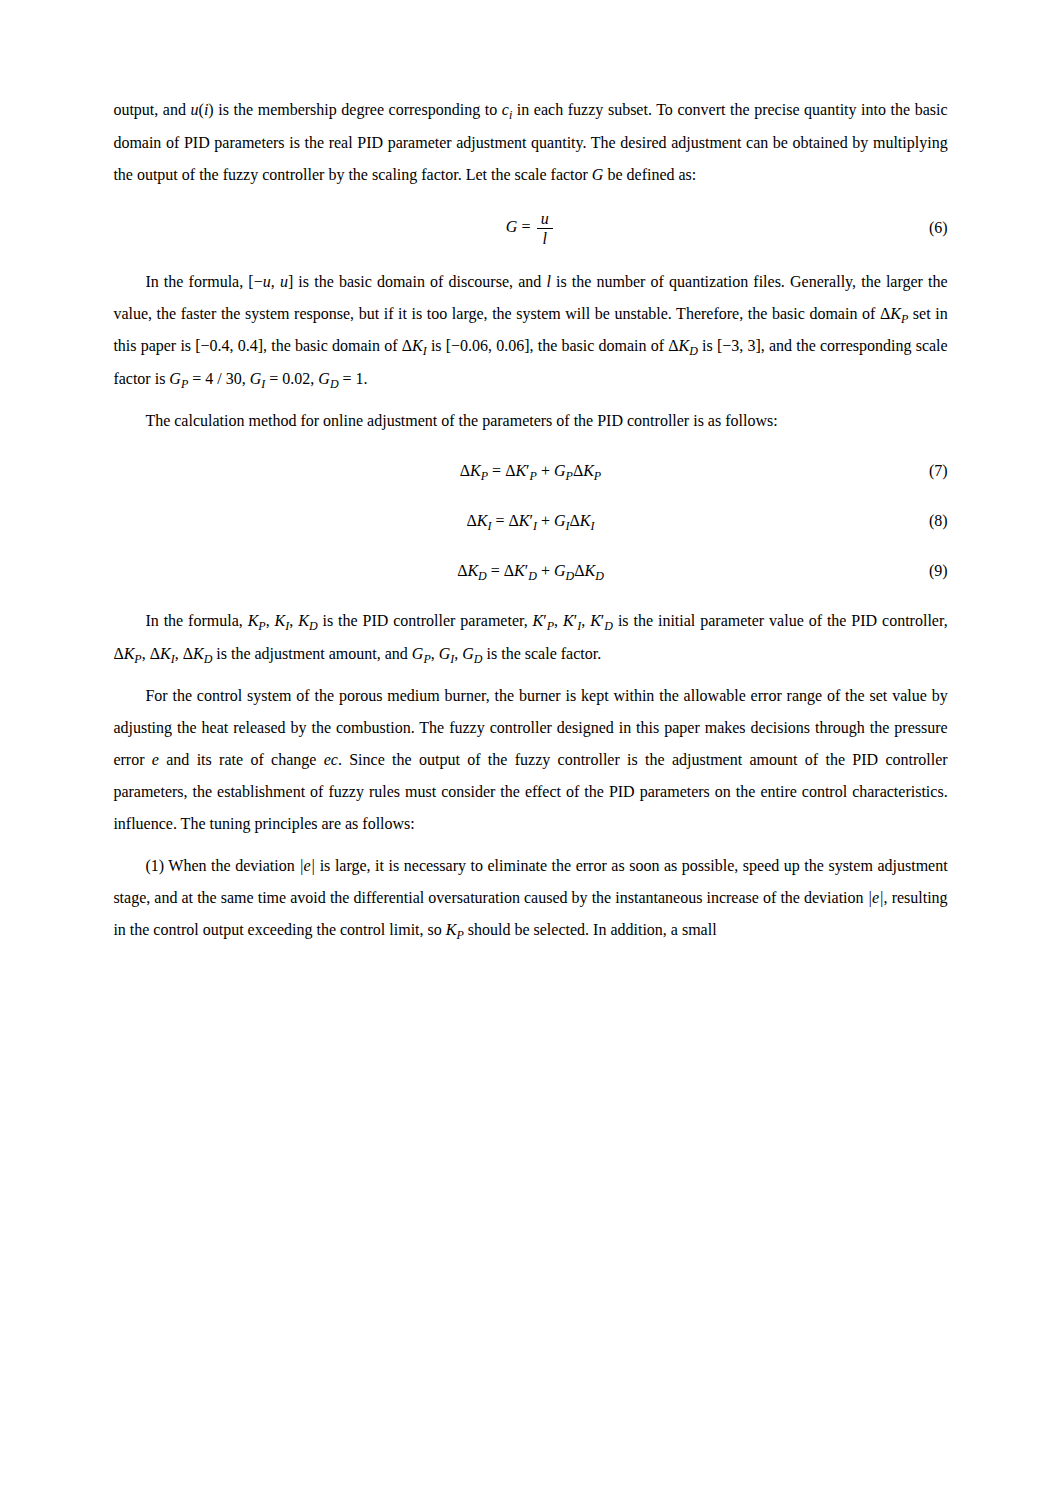output, and u(i) is the membership degree corresponding to ci in each fuzzy subset. To convert the precise quantity into the basic domain of PID parameters is the real PID parameter adjustment quantity. The desired adjustment can be obtained by multiplying the output of the fuzzy controller by the scaling factor. Let the scale factor G be defined as:
G = ul (6)
In the formula, [−u, u] is the basic domain of discourse, and l is the number of quantization files. Generally, the larger the value, the faster the system response, but if it is too large, the system will be unstable. Therefore, the basic domain of ΔKP set in this paper is [−0.4, 0.4], the basic domain of ΔKI is [−0.06, 0.06], the basic domain of ΔKD is [−3, 3], and the corresponding scale factor is GP = 4 / 30, GI = 0.02, GD = 1.
The calculation method for online adjustment of the parameters of the PID controller is as follows:
ΔKP = ΔK′P + GPΔKP (7)
ΔKI = ΔK′I + GIΔKI (8)
ΔKD = ΔK′D + GDΔKD (9)
In the formula, KP, KI, KD is the PID controller parameter, K′P, K′I, K′D is the initial parameter value of the PID controller, ΔKP, ΔKI, ΔKD is the adjustment amount, and GP, GI, GD is the scale factor.
For the control system of the porous medium burner, the burner is kept within the allowable error range of the set value by adjusting the heat released by the combustion. The fuzzy controller designed in this paper makes decisions through the pressure error e and its rate of change ec. Since the output of the fuzzy controller is the adjustment amount of the PID controller parameters, the establishment of fuzzy rules must consider the effect of the PID parameters on the entire control characteristics. influence. The tuning principles are as follows:
(1) When the deviation |e| is large, it is necessary to eliminate the error as soon as possible, speed up the system adjustment stage, and at the same time avoid the differential oversaturation caused by the instantaneous increase of the deviation |e|, resulting in the control output exceeding the control limit, so KP should be selected. In addition, a small